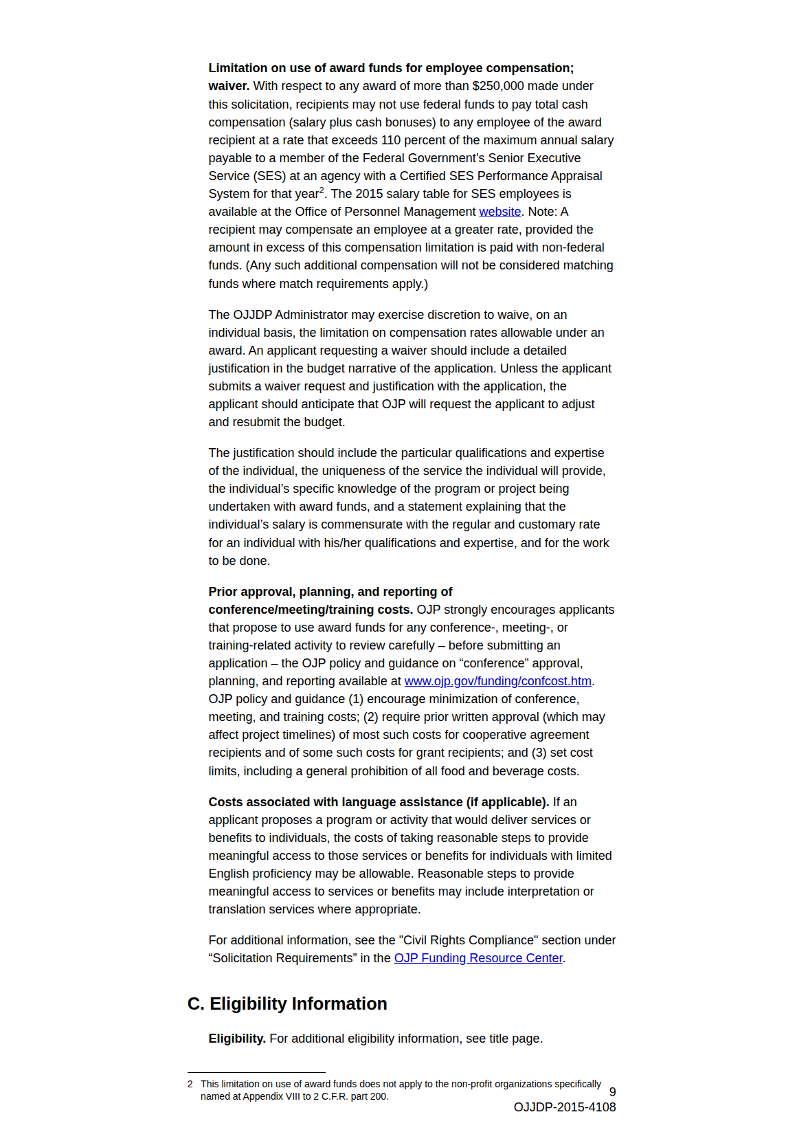Limitation on use of award funds for employee compensation; waiver. With respect to any award of more than $250,000 made under this solicitation, recipients may not use federal funds to pay total cash compensation (salary plus cash bonuses) to any employee of the award recipient at a rate that exceeds 110 percent of the maximum annual salary payable to a member of the Federal Government’s Senior Executive Service (SES) at an agency with a Certified SES Performance Appraisal System for that year2. The 2015 salary table for SES employees is available at the Office of Personnel Management website. Note: A recipient may compensate an employee at a greater rate, provided the amount in excess of this compensation limitation is paid with non-federal funds. (Any such additional compensation will not be considered matching funds where match requirements apply.)
The OJJDP Administrator may exercise discretion to waive, on an individual basis, the limitation on compensation rates allowable under an award. An applicant requesting a waiver should include a detailed justification in the budget narrative of the application. Unless the applicant submits a waiver request and justification with the application, the applicant should anticipate that OJP will request the applicant to adjust and resubmit the budget.
The justification should include the particular qualifications and expertise of the individual, the uniqueness of the service the individual will provide, the individual’s specific knowledge of the program or project being undertaken with award funds, and a statement explaining that the individual’s salary is commensurate with the regular and customary rate for an individual with his/her qualifications and expertise, and for the work to be done.
Prior approval, planning, and reporting of conference/meeting/training costs. OJP strongly encourages applicants that propose to use award funds for any conference-, meeting-, or training-related activity to review carefully – before submitting an application – the OJP policy and guidance on “conference” approval, planning, and reporting available at www.ojp.gov/funding/confcost.htm. OJP policy and guidance (1) encourage minimization of conference, meeting, and training costs; (2) require prior written approval (which may affect project timelines) of most such costs for cooperative agreement recipients and of some such costs for grant recipients; and (3) set cost limits, including a general prohibition of all food and beverage costs.
Costs associated with language assistance (if applicable). If an applicant proposes a program or activity that would deliver services or benefits to individuals, the costs of taking reasonable steps to provide meaningful access to those services or benefits for individuals with limited English proficiency may be allowable. Reasonable steps to provide meaningful access to services or benefits may include interpretation or translation services where appropriate.
For additional information, see the "Civil Rights Compliance" section under “Solicitation Requirements” in the OJP Funding Resource Center.
C. Eligibility Information
Eligibility. For additional eligibility information, see title page.
2 This limitation on use of award funds does not apply to the non-profit organizations specifically named at Appendix VIII to 2 C.F.R. part 200.
9 OJJDP-2015-4108